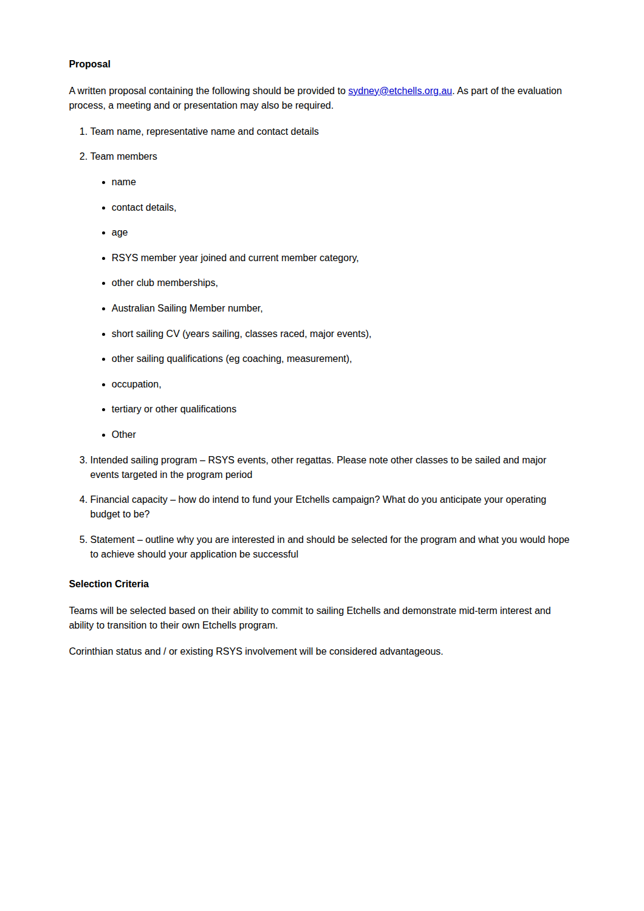Proposal
A written proposal containing the following should be provided to sydney@etchells.org.au. As part of the evaluation process, a meeting and or presentation may also be required.
Team name, representative name and contact details
Team members
name
contact details,
age
RSYS member year joined and current member category,
other club memberships,
Australian Sailing Member number,
short sailing CV (years sailing, classes raced, major events),
other sailing qualifications (eg coaching, measurement),
occupation,
tertiary or other qualifications
Other
Intended sailing program – RSYS events, other regattas. Please note other classes to be sailed and major events targeted in the program period
Financial capacity – how do intend to fund your Etchells campaign? What do you anticipate your operating budget to be?
Statement – outline why you are interested in and should be selected for the program and what you would hope to achieve should your application be successful
Selection Criteria
Teams will be selected based on their ability to commit to sailing Etchells and demonstrate mid-term interest and ability to transition to their own Etchells program.
Corinthian status and / or existing RSYS involvement will be considered advantageous.